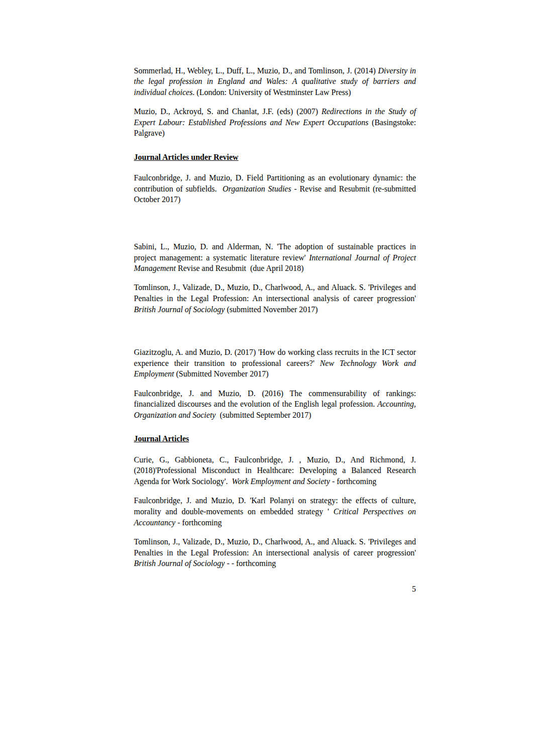Sommerlad, H., Webley, L., Duff, L., Muzio, D., and Tomlinson, J. (2014) Diversity in the legal profession in England and Wales: A qualitative study of barriers and individual choices. (London: University of Westminster Law Press)
Muzio, D., Ackroyd, S. and Chanlat, J.F. (eds) (2007) Redirections in the Study of Expert Labour: Established Professions and New Expert Occupations (Basingstoke: Palgrave)
Journal Articles under Review
Faulconbridge, J. and Muzio, D. Field Partitioning as an evolutionary dynamic: the contribution of subfields. Organization Studies - Revise and Resubmit (re-submitted October 2017)
Sabini, L., Muzio, D. and Alderman, N. 'The adoption of sustainable practices in project management: a systematic literature review' International Journal of Project Management Revise and Resubmit (due April 2018)
Tomlinson, J., Valizade, D., Muzio, D., Charlwood, A., and Aluack. S. 'Privileges and Penalties in the Legal Profession: An intersectional analysis of career progression' British Journal of Sociology (submitted November 2017)
Giazitzoglu, A. and Muzio, D. (2017) 'How do working class recruits in the ICT sector experience their transition to professional careers?' New Technology Work and Employment (Submitted November 2017)
Faulconbridge, J. and Muzio, D. (2016) The commensurability of rankings: financialized discourses and the evolution of the English legal profession. Accounting, Organization and Society (submitted September 2017)
Journal Articles
Curie, G., Gabbioneta, C., Faulconbridge, J. , Muzio, D., And Richmond, J. (2018)'Professional Misconduct in Healthcare: Developing a Balanced Research Agenda for Work Sociology'. Work Employment and Society - forthcoming
Faulconbridge, J. and Muzio, D. 'Karl Polanyi on strategy: the effects of culture, morality and double-movements on embedded strategy ' Critical Perspectives on Accountancy - forthcoming
Tomlinson, J., Valizade, D., Muzio, D., Charlwood, A., and Aluack. S. 'Privileges and Penalties in the Legal Profession: An intersectional analysis of career progression' British Journal of Sociology - - forthcoming
5